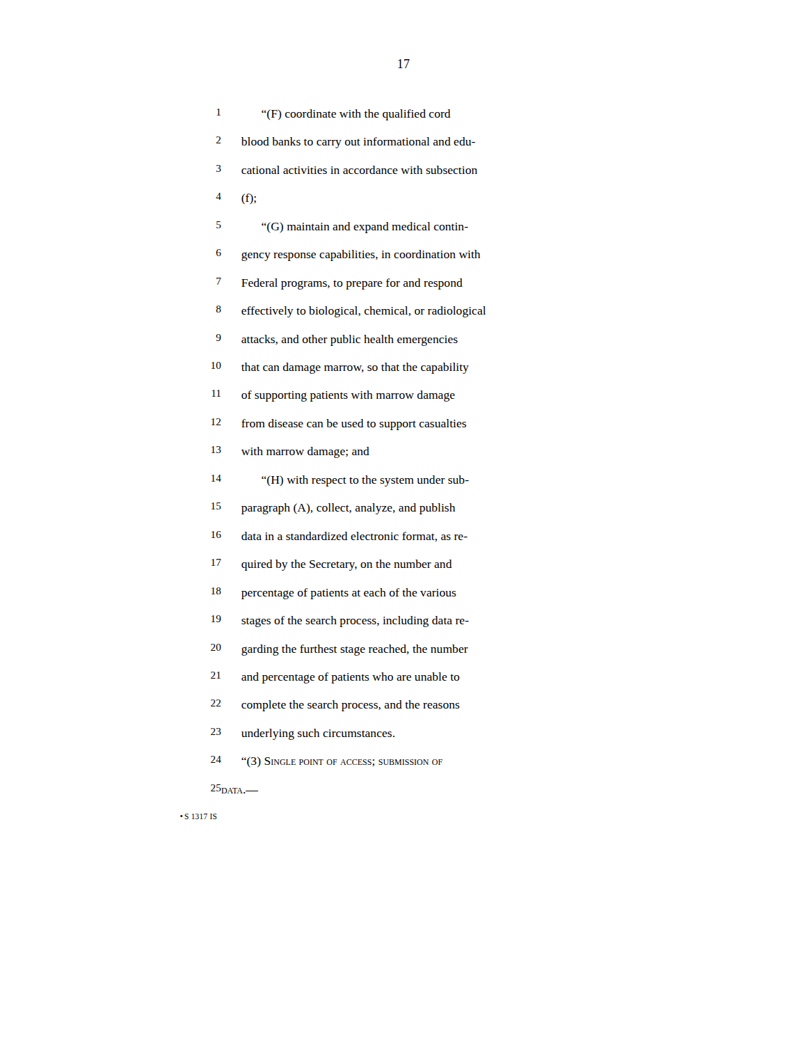17
| 1 | “(F) coordinate with the qualified cord |
| 2 | blood banks to carry out informational and edu- |
| 3 | cational activities in accordance with subsection |
| 4 | (f); |
| 5 | “(G) maintain and expand medical contin- |
| 6 | gency response capabilities, in coordination with |
| 7 | Federal programs, to prepare for and respond |
| 8 | effectively to biological, chemical, or radiological |
| 9 | attacks, and other public health emergencies |
| 10 | that can damage marrow, so that the capability |
| 11 | of supporting patients with marrow damage |
| 12 | from disease can be used to support casualties |
| 13 | with marrow damage; and |
| 14 | “(H) with respect to the system under sub- |
| 15 | paragraph (A), collect, analyze, and publish |
| 16 | data in a standardized electronic format, as re- |
| 17 | quired by the Secretary, on the number and |
| 18 | percentage of patients at each of the various |
| 19 | stages of the search process, including data re- |
| 20 | garding the furthest stage reached, the number |
| 21 | and percentage of patients who are unable to |
| 22 | complete the search process, and the reasons |
| 23 | underlying such circumstances. |
| 24 | “(3) Single point of access; submission of |
| 25 | data .— |
•S 1317 IS